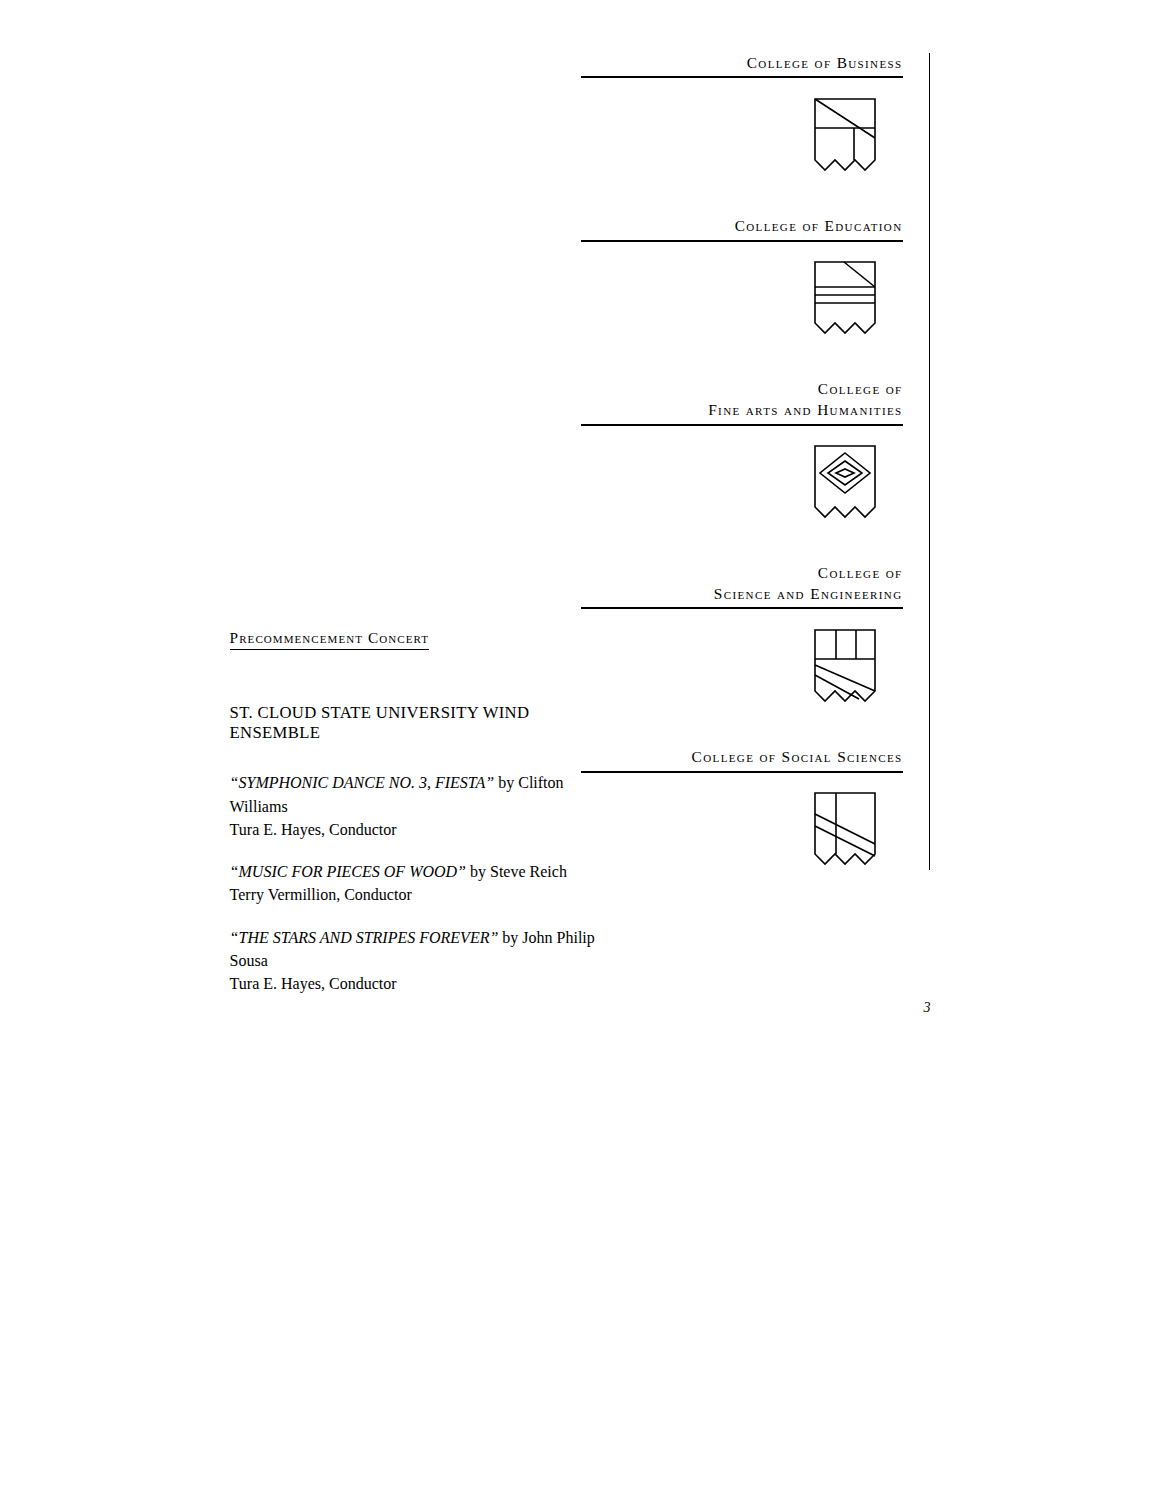College of Business
College of Education
College of
Fine arts and Humanities
College of
Science and Engineering
College of Social Sciences
Precommencement Concert
ST. CLOUD STATE UNIVERSITY WIND ENSEMBLE
“SYMPHONIC DANCE NO. 3, FIESTA” by Clifton Williams
Tura E. Hayes, Conductor
“MUSIC FOR PIECES OF WOOD” by Steve Reich
Terry Vermillion, Conductor
“THE STARS AND STRIPES FOREVER” by John Philip Sousa
Tura E. Hayes, Conductor
3